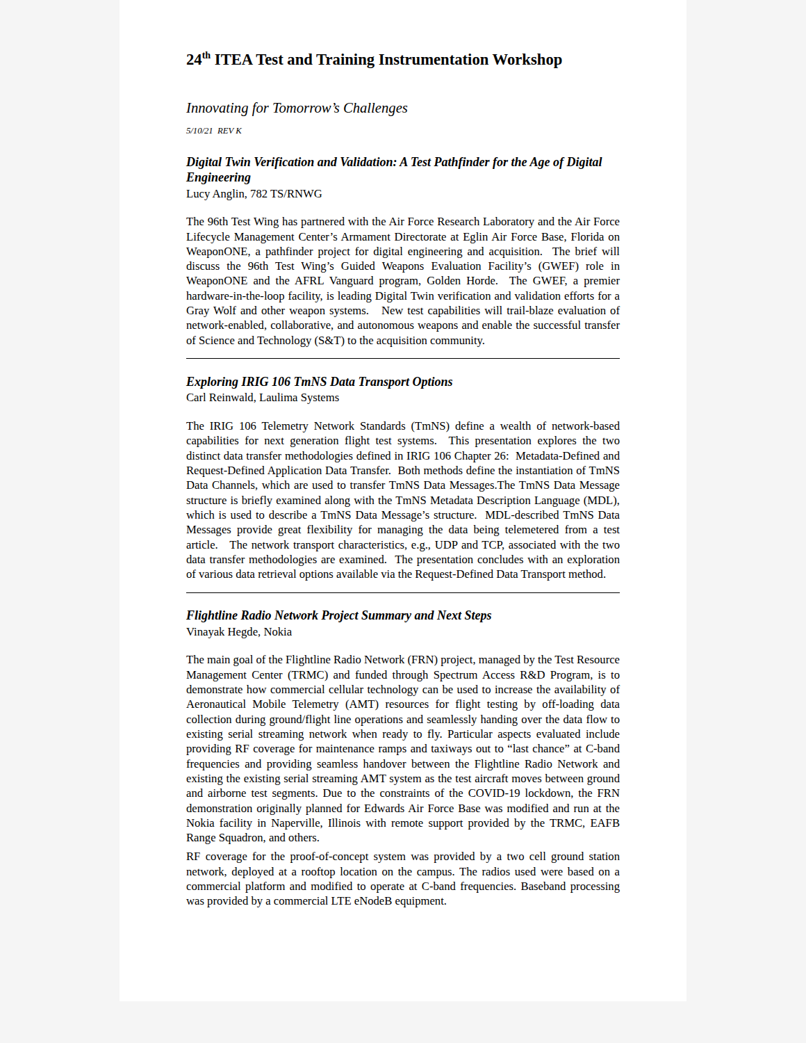24th ITEA Test and Training Instrumentation Workshop
Innovating for Tomorrow’s Challenges
5/10/21 REV K
Digital Twin Verification and Validation: A Test Pathfinder for the Age of Digital Engineering
Lucy Anglin, 782 TS/RNWG
The 96th Test Wing has partnered with the Air Force Research Laboratory and the Air Force Lifecycle Management Center’s Armament Directorate at Eglin Air Force Base, Florida on WeaponONE, a pathfinder project for digital engineering and acquisition. The brief will discuss the 96th Test Wing’s Guided Weapons Evaluation Facility’s (GWEF) role in WeaponONE and the AFRL Vanguard program, Golden Horde. The GWEF, a premier hardware-in-the-loop facility, is leading Digital Twin verification and validation efforts for a Gray Wolf and other weapon systems. New test capabilities will trail-blaze evaluation of network-enabled, collaborative, and autonomous weapons and enable the successful transfer of Science and Technology (S&T) to the acquisition community.
Exploring IRIG 106 TmNS Data Transport Options
Carl Reinwald, Laulima Systems
The IRIG 106 Telemetry Network Standards (TmNS) define a wealth of network-based capabilities for next generation flight test systems. This presentation explores the two distinct data transfer methodologies defined in IRIG 106 Chapter 26: Metadata-Defined and Request-Defined Application Data Transfer. Both methods define the instantiation of TmNS Data Channels, which are used to transfer TmNS Data Messages.The TmNS Data Message structure is briefly examined along with the TmNS Metadata Description Language (MDL), which is used to describe a TmNS Data Message’s structure. MDL-described TmNS Data Messages provide great flexibility for managing the data being telemetered from a test article. The network transport characteristics, e.g., UDP and TCP, associated with the two data transfer methodologies are examined. The presentation concludes with an exploration of various data retrieval options available via the Request-Defined Data Transport method.
Flightline Radio Network Project Summary and Next Steps
Vinayak Hegde, Nokia
The main goal of the Flightline Radio Network (FRN) project, managed by the Test Resource Management Center (TRMC) and funded through Spectrum Access R&D Program, is to demonstrate how commercial cellular technology can be used to increase the availability of Aeronautical Mobile Telemetry (AMT) resources for flight testing by off-loading data collection during ground/flight line operations and seamlessly handing over the data flow to existing serial streaming network when ready to fly. Particular aspects evaluated include providing RF coverage for maintenance ramps and taxiways out to “last chance” at C-band frequencies and providing seamless handover between the Flightline Radio Network and existing the existing serial streaming AMT system as the test aircraft moves between ground and airborne test segments. Due to the constraints of the COVID-19 lockdown, the FRN demonstration originally planned for Edwards Air Force Base was modified and run at the Nokia facility in Naperville, Illinois with remote support provided by the TRMC, EAFB Range Squadron, and others.
RF coverage for the proof-of-concept system was provided by a two cell ground station network, deployed at a rooftop location on the campus. The radios used were based on a commercial platform and modified to operate at C-band frequencies. Baseband processing was provided by a commercial LTE eNodeB equipment.